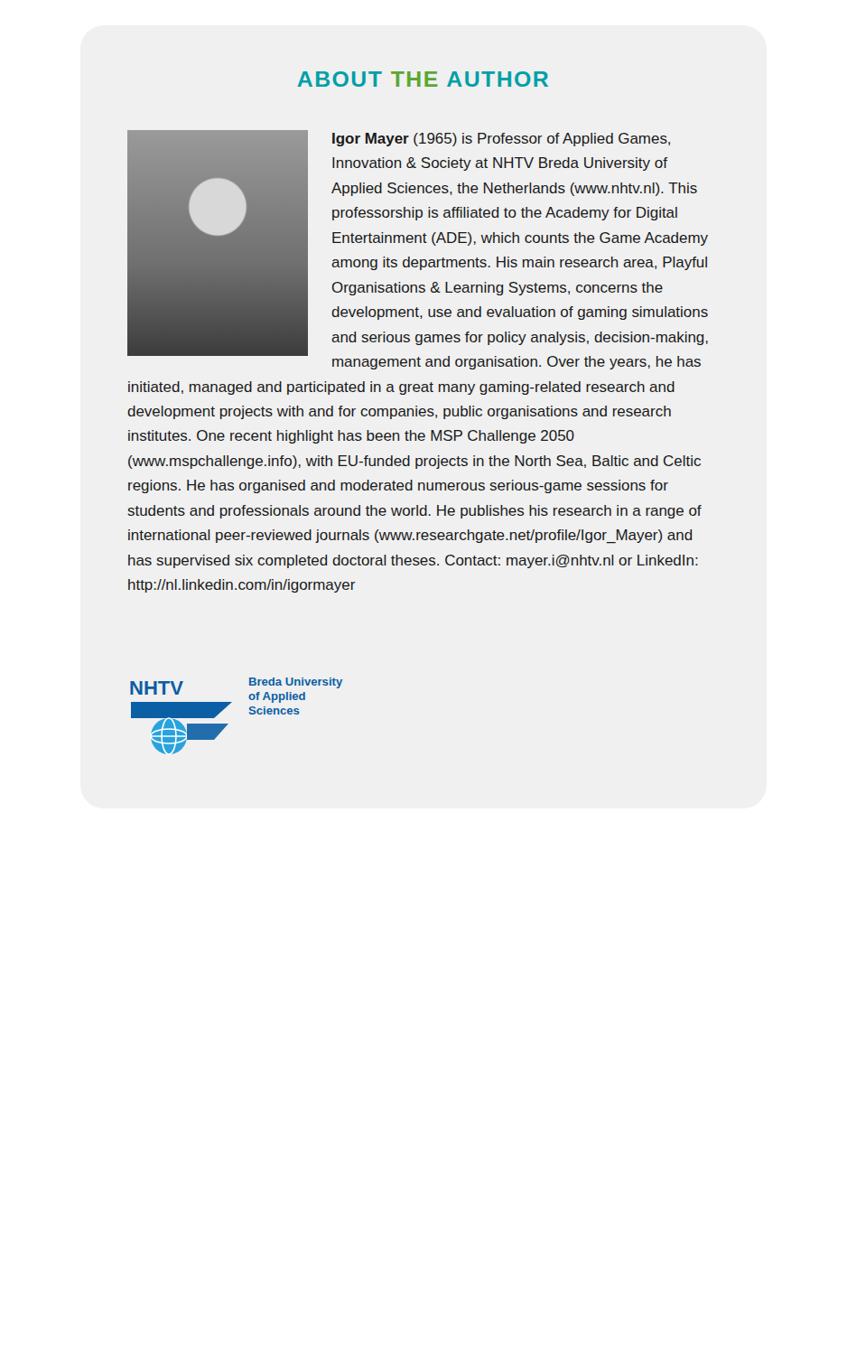About the Author
Igor Mayer (1965) is Professor of Applied Games, Innovation & Society at NHTV Breda University of Applied Sciences, the Netherlands (www.nhtv.nl). This professorship is affiliated to the Academy for Digital Entertainment (ADE), which counts the Game Academy among its departments. His main research area, Playful Organisations & Learning Systems, concerns the development, use and evaluation of gaming simulations and serious games for policy analysis, decision-making, management and organisation. Over the years, he has initiated, managed and participated in a great many gaming-related research and development projects with and for companies, public organisations and research institutes. One recent highlight has been the MSP Challenge 2050 (www.mspchallenge.info), with EU-funded projects in the North Sea, Baltic and Celtic regions. He has organised and moderated numerous serious-game sessions for students and professionals around the world. He publishes his research in a range of international peer-reviewed journals (www.researchgate.net/profile/Igor_Mayer) and has supervised six completed doctoral theses. Contact: mayer.i@nhtv.nl or LinkedIn: http://nl.linkedin.com/in/igormayer
NHTV
Breda University
of Applied
Sciences